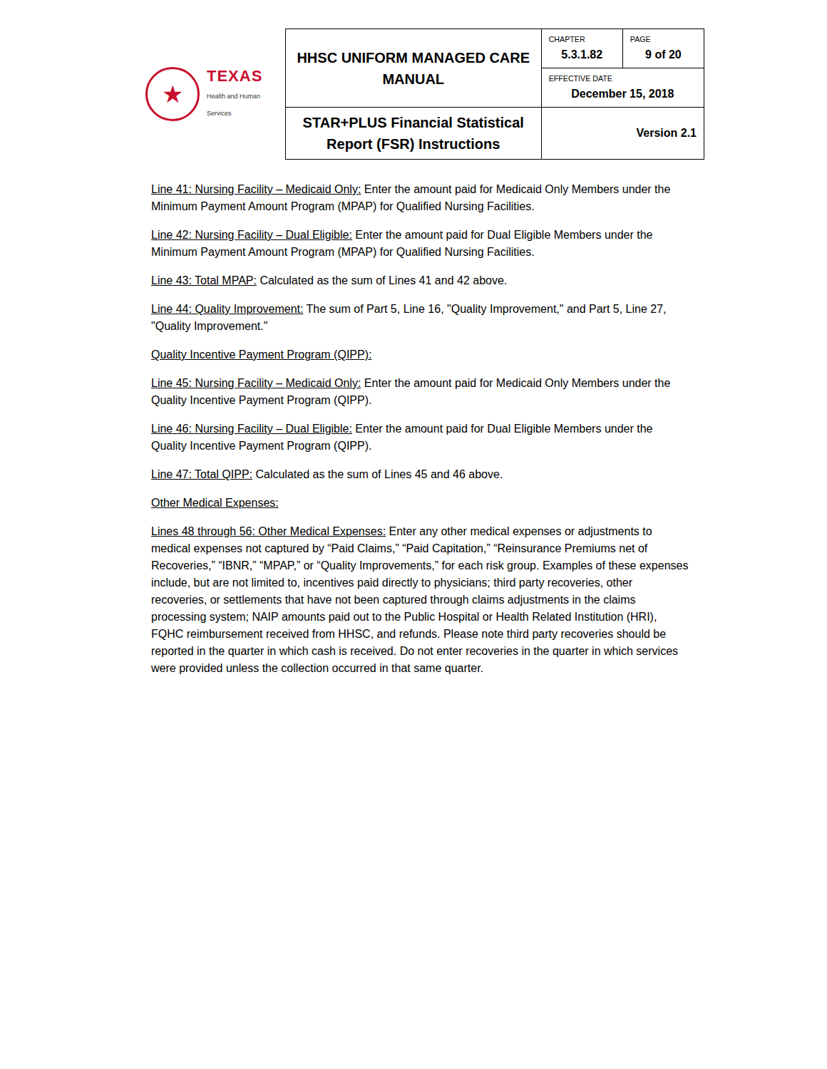| TEXAS Health and Human Services | HHSC UNIFORM MANAGED CARE MANUAL | CHAPTER 5.3.1.82 | PAGE 9 of 20 |
| EFFECTIVE DATE December 15, 2018 |
| STAR+PLUS Financial Statistical Report (FSR) Instructions | Version 2.1 |
Line 41: Nursing Facility – Medicaid Only: Enter the amount paid for Medicaid Only Members under the Minimum Payment Amount Program (MPAP) for Qualified Nursing Facilities.
Line 42: Nursing Facility – Dual Eligible: Enter the amount paid for Dual Eligible Members under the Minimum Payment Amount Program (MPAP) for Qualified Nursing Facilities.
Line 43: Total MPAP: Calculated as the sum of Lines 41 and 42 above.
Line 44: Quality Improvement: The sum of Part 5, Line 16, "Quality Improvement," and Part 5, Line 27, "Quality Improvement."
Quality Incentive Payment Program (QIPP):
Line 45: Nursing Facility – Medicaid Only: Enter the amount paid for Medicaid Only Members under the Quality Incentive Payment Program (QIPP).
Line 46: Nursing Facility – Dual Eligible: Enter the amount paid for Dual Eligible Members under the Quality Incentive Payment Program (QIPP).
Line 47: Total QIPP: Calculated as the sum of Lines 45 and 46 above.
Other Medical Expenses:
Lines 48 through 56: Other Medical Expenses: Enter any other medical expenses or adjustments to medical expenses not captured by “Paid Claims,” “Paid Capitation,” “Reinsurance Premiums net of Recoveries,” “IBNR,” “MPAP,” or “Quality Improvements,” for each risk group. Examples of these expenses include, but are not limited to, incentives paid directly to physicians; third party recoveries, other recoveries, or settlements that have not been captured through claims adjustments in the claims processing system; NAIP amounts paid out to the Public Hospital or Health Related Institution (HRI), FQHC reimbursement received from HHSC, and refunds. Please note third party recoveries should be reported in the quarter in which cash is received. Do not enter recoveries in the quarter in which services were provided unless the collection occurred in that same quarter.